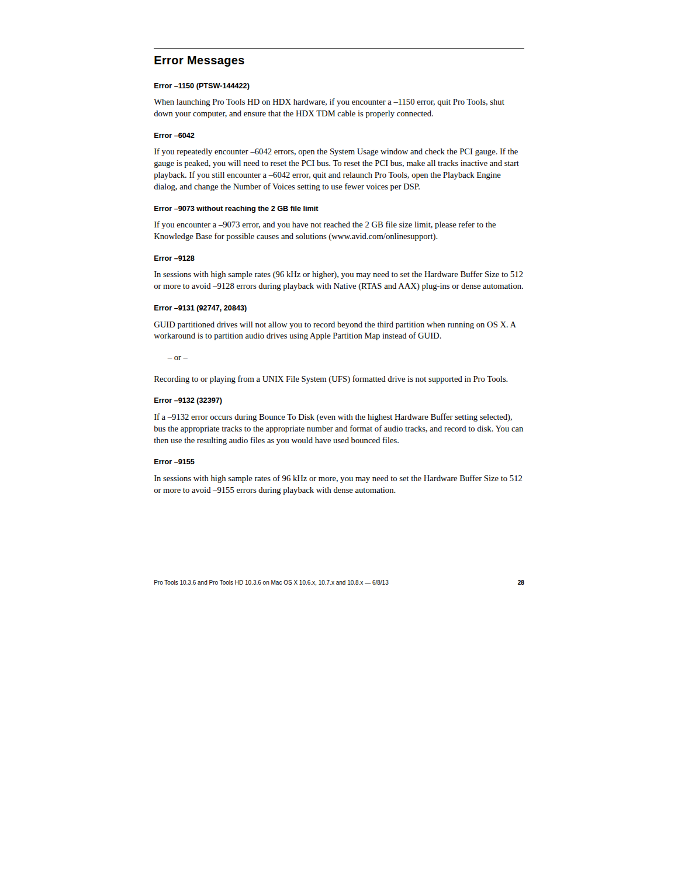Error Messages
Error –1150 (PTSW-144422)
When launching Pro Tools HD on HDX hardware, if you encounter a –1150 error, quit Pro Tools, shut down your computer, and ensure that the HDX TDM cable is properly connected.
Error –6042
If you repeatedly encounter –6042 errors, open the System Usage window and check the PCI gauge. If the gauge is peaked, you will need to reset the PCI bus. To reset the PCI bus, make all tracks inactive and start playback. If you still encounter a –6042 error, quit and relaunch Pro Tools, open the Playback Engine dialog, and change the Number of Voices setting to use fewer voices per DSP.
Error –9073 without reaching the 2 GB file limit
If you encounter a –9073 error, and you have not reached the 2 GB file size limit, please refer to the Knowledge Base for possible causes and solutions (www.avid.com/onlinesupport).
Error –9128
In sessions with high sample rates (96 kHz or higher), you may need to set the Hardware Buffer Size to 512 or more to avoid –9128 errors during playback with Native (RTAS and AAX) plug-ins or dense automation.
Error –9131 (92747, 20843)
GUID partitioned drives will not allow you to record beyond the third partition when running on OS X. A workaround is to partition audio drives using Apple Partition Map instead of GUID.
– or –
Recording to or playing from a UNIX File System (UFS) formatted drive is not supported in Pro Tools.
Error –9132 (32397)
If a –9132 error occurs during Bounce To Disk (even with the highest Hardware Buffer setting selected), bus the appropriate tracks to the appropriate number and format of audio tracks, and record to disk. You can then use the resulting audio files as you would have used bounced files.
Error –9155
In sessions with high sample rates of 96 kHz or more, you may need to set the Hardware Buffer Size to 512 or more to avoid –9155 errors during playback with dense automation.
Pro Tools 10.3.6 and Pro Tools HD 10.3.6 on Mac OS X 10.6.x, 10.7.x and 10.8.x — 6/8/13 28